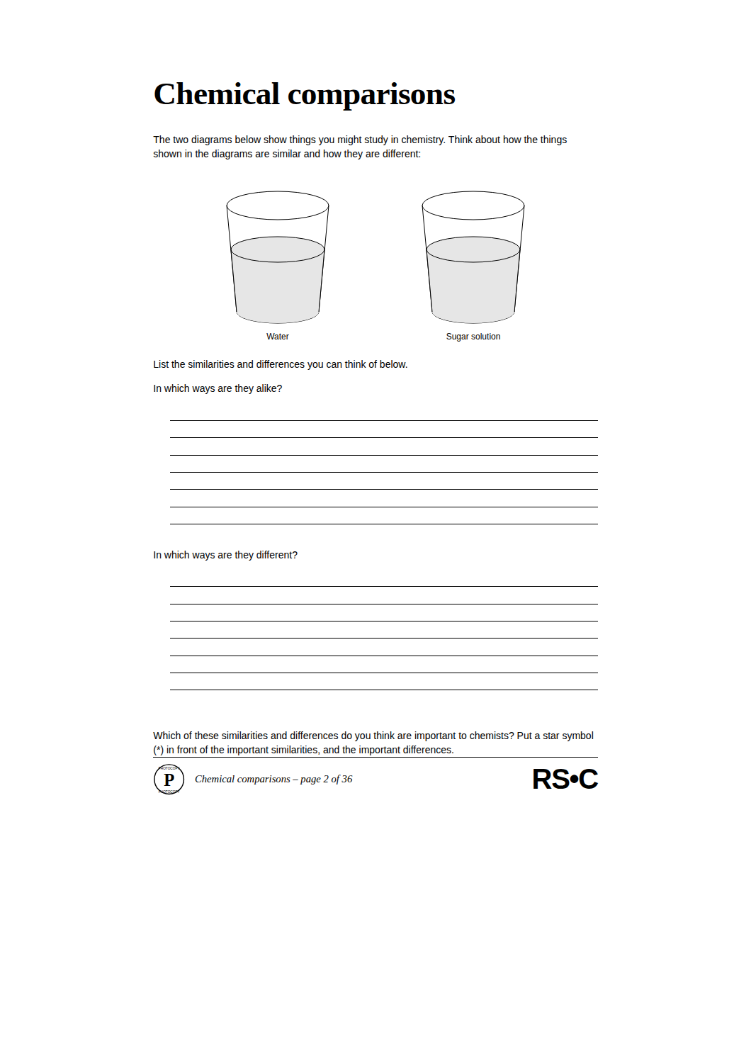Chemical comparisons
The two diagrams below show things you might study in chemistry. Think about how the things shown in the diagrams are similar and how they are different:
Water
Sugar solution
List the similarities and differences you can think of below.
In which ways are they alike?
In which ways are they different?
Which of these similarities and differences do you think are important to chemists? Put a star symbol (*) in front of the important similarities, and the important differences.
P PHOTOCOPY PHOTOCOPY Chemical comparisons – page 2 of 36
RS•C